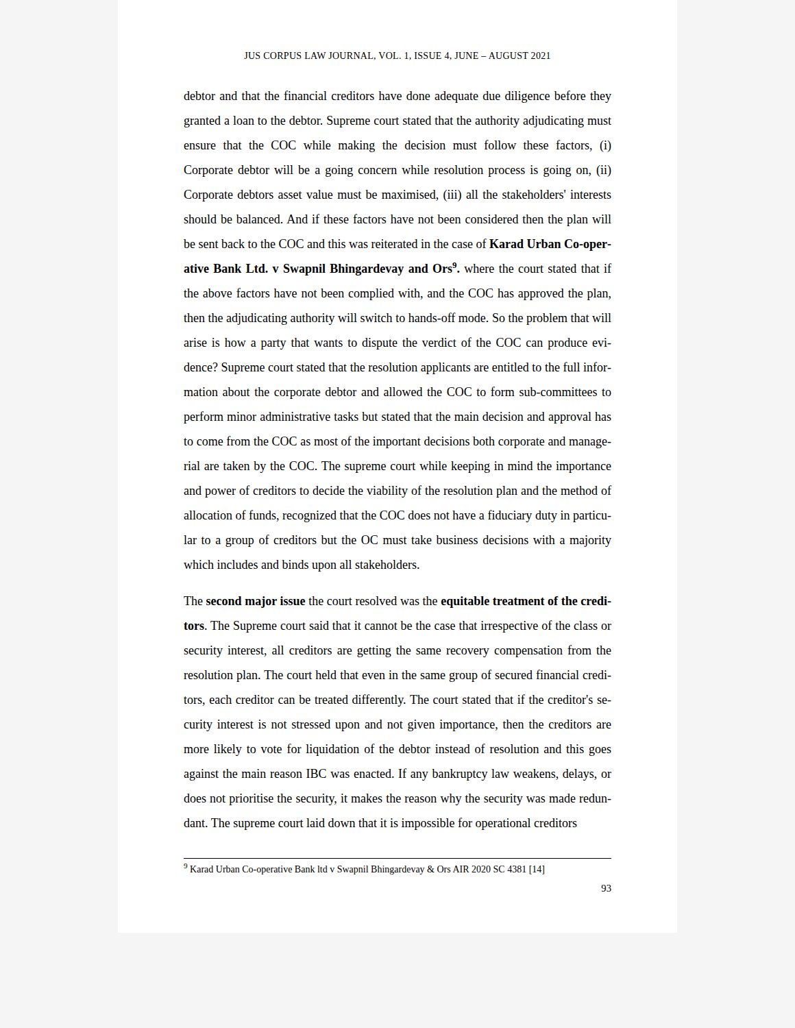JUS CORPUS LAW JOURNAL, VOL. 1, ISSUE 4, JUNE – AUGUST 2021
debtor and that the financial creditors have done adequate due diligence before they granted a loan to the debtor. Supreme court stated that the authority adjudicating must ensure that the COC while making the decision must follow these factors, (i) Corporate debtor will be a going concern while resolution process is going on, (ii) Corporate debtors asset value must be maximised, (iii) all the stakeholders' interests should be balanced. And if these factors have not been considered then the plan will be sent back to the COC and this was reiterated in the case of Karad Urban Co-operative Bank Ltd. v Swapnil Bhingardevay and Ors9. where the court stated that if the above factors have not been complied with, and the COC has approved the plan, then the adjudicating authority will switch to hands-off mode. So the problem that will arise is how a party that wants to dispute the verdict of the COC can produce evidence? Supreme court stated that the resolution applicants are entitled to the full information about the corporate debtor and allowed the COC to form sub-committees to perform minor administrative tasks but stated that the main decision and approval has to come from the COC as most of the important decisions both corporate and managerial are taken by the COC. The supreme court while keeping in mind the importance and power of creditors to decide the viability of the resolution plan and the method of allocation of funds, recognized that the COC does not have a fiduciary duty in particular to a group of creditors but the OC must take business decisions with a majority which includes and binds upon all stakeholders.
The second major issue the court resolved was the equitable treatment of the creditors. The Supreme court said that it cannot be the case that irrespective of the class or security interest, all creditors are getting the same recovery compensation from the resolution plan. The court held that even in the same group of secured financial creditors, each creditor can be treated differently. The court stated that if the creditor's security interest is not stressed upon and not given importance, then the creditors are more likely to vote for liquidation of the debtor instead of resolution and this goes against the main reason IBC was enacted. If any bankruptcy law weakens, delays, or does not prioritise the security, it makes the reason why the security was made redundant. The supreme court laid down that it is impossible for operational creditors
9 Karad Urban Co-operative Bank ltd v Swapnil Bhingardevay & Ors AIR 2020 SC 4381 [14]
93